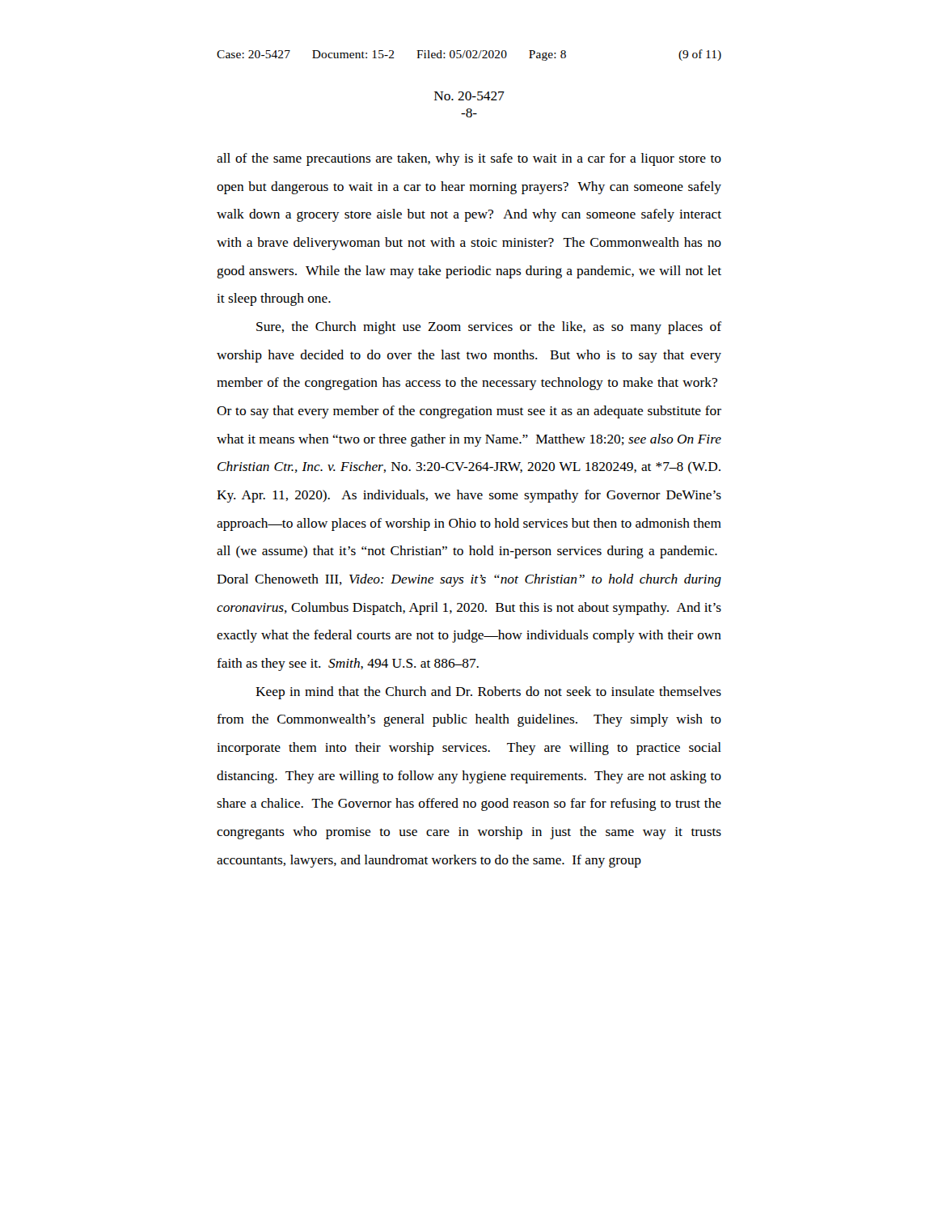Case: 20-5427 Document: 15-2 Filed: 05/02/2020 Page: 8
(9 of 11)
No. 20-5427
-8-
all of the same precautions are taken, why is it safe to wait in a car for a liquor store to open but dangerous to wait in a car to hear morning prayers? Why can someone safely walk down a grocery store aisle but not a pew? And why can someone safely interact with a brave deliverywoman but not with a stoic minister? The Commonwealth has no good answers. While the law may take periodic naps during a pandemic, we will not let it sleep through one.
Sure, the Church might use Zoom services or the like, as so many places of worship have decided to do over the last two months. But who is to say that every member of the congregation has access to the necessary technology to make that work? Or to say that every member of the congregation must see it as an adequate substitute for what it means when “two or three gather in my Name.” Matthew 18:20; see also On Fire Christian Ctr., Inc. v. Fischer, No. 3:20-CV-264-JRW, 2020 WL 1820249, at *7–8 (W.D. Ky. Apr. 11, 2020). As individuals, we have some sympathy for Governor DeWine’s approach—to allow places of worship in Ohio to hold services but then to admonish them all (we assume) that it’s “not Christian” to hold in-person services during a pandemic. Doral Chenoweth III, Video: Dewine says it’s “not Christian” to hold church during coronavirus, Columbus Dispatch, April 1, 2020. But this is not about sympathy. And it’s exactly what the federal courts are not to judge—how individuals comply with their own faith as they see it. Smith, 494 U.S. at 886–87.
Keep in mind that the Church and Dr. Roberts do not seek to insulate themselves from the Commonwealth’s general public health guidelines. They simply wish to incorporate them into their worship services. They are willing to practice social distancing. They are willing to follow any hygiene requirements. They are not asking to share a chalice. The Governor has offered no good reason so far for refusing to trust the congregants who promise to use care in worship in just the same way it trusts accountants, lawyers, and laundromat workers to do the same. If any group